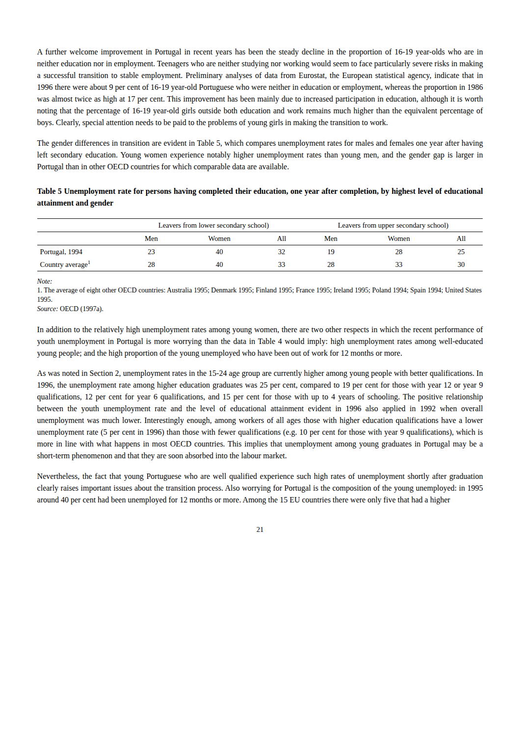A further welcome improvement in Portugal in recent years has been the steady decline in the proportion of 16-19 year-olds who are in neither education nor in employment. Teenagers who are neither studying nor working would seem to face particularly severe risks in making a successful transition to stable employment. Preliminary analyses of data from Eurostat, the European statistical agency, indicate that in 1996 there were about 9 per cent of 16-19 year-old Portuguese who were neither in education or employment, whereas the proportion in 1986 was almost twice as high at 17 per cent. This improvement has been mainly due to increased participation in education, although it is worth noting that the percentage of 16-19 year-old girls outside both education and work remains much higher than the equivalent percentage of boys. Clearly, special attention needs to be paid to the problems of young girls in making the transition to work.
The gender differences in transition are evident in Table 5, which compares unemployment rates for males and females one year after having left secondary education. Young women experience notably higher unemployment rates than young men, and the gender gap is larger in Portugal than in other OECD countries for which comparable data are available.
Table 5 Unemployment rate for persons having completed their education, one year after completion, by highest level of educational attainment and gender
| | Leavers from lower secondary school) | Leavers from upper secondary school) |
| --- | --- | --- |
| | Men | Women | All | Men | Women | All |
| Portugal, 1994 | 23 | 40 | 32 | 19 | 28 | 25 |
| Country average 1 | 28 | 40 | 33 | 28 | 33 | 30 |
Note:
1. The average of eight other OECD countries: Australia 1995; Denmark 1995; Finland 1995; France 1995; Ireland 1995; Poland 1994; Spain 1994; United States 1995.
Source: OECD (1997a).
In addition to the relatively high unemployment rates among young women, there are two other respects in which the recent performance of youth unemployment in Portugal is more worrying than the data in Table 4 would imply: high unemployment rates among well-educated young people; and the high proportion of the young unemployed who have been out of work for 12 months or more.
As was noted in Section 2, unemployment rates in the 15-24 age group are currently higher among young people with better qualifications. In 1996, the unemployment rate among higher education graduates was 25 per cent, compared to 19 per cent for those with year 12 or year 9 qualifications, 12 per cent for year 6 qualifications, and 15 per cent for those with up to 4 years of schooling. The positive relationship between the youth unemployment rate and the level of educational attainment evident in 1996 also applied in 1992 when overall unemployment was much lower. Interestingly enough, among workers of all ages those with higher education qualifications have a lower unemployment rate (5 per cent in 1996) than those with fewer qualifications (e.g. 10 per cent for those with year 9 qualifications), which is more in line with what happens in most OECD countries. This implies that unemployment among young graduates in Portugal may be a short-term phenomenon and that they are soon absorbed into the labour market.
Nevertheless, the fact that young Portuguese who are well qualified experience such high rates of unemployment shortly after graduation clearly raises important issues about the transition process. Also worrying for Portugal is the composition of the young unemployed: in 1995 around 40 per cent had been unemployed for 12 months or more. Among the 15 EU countries there were only five that had a higher
21